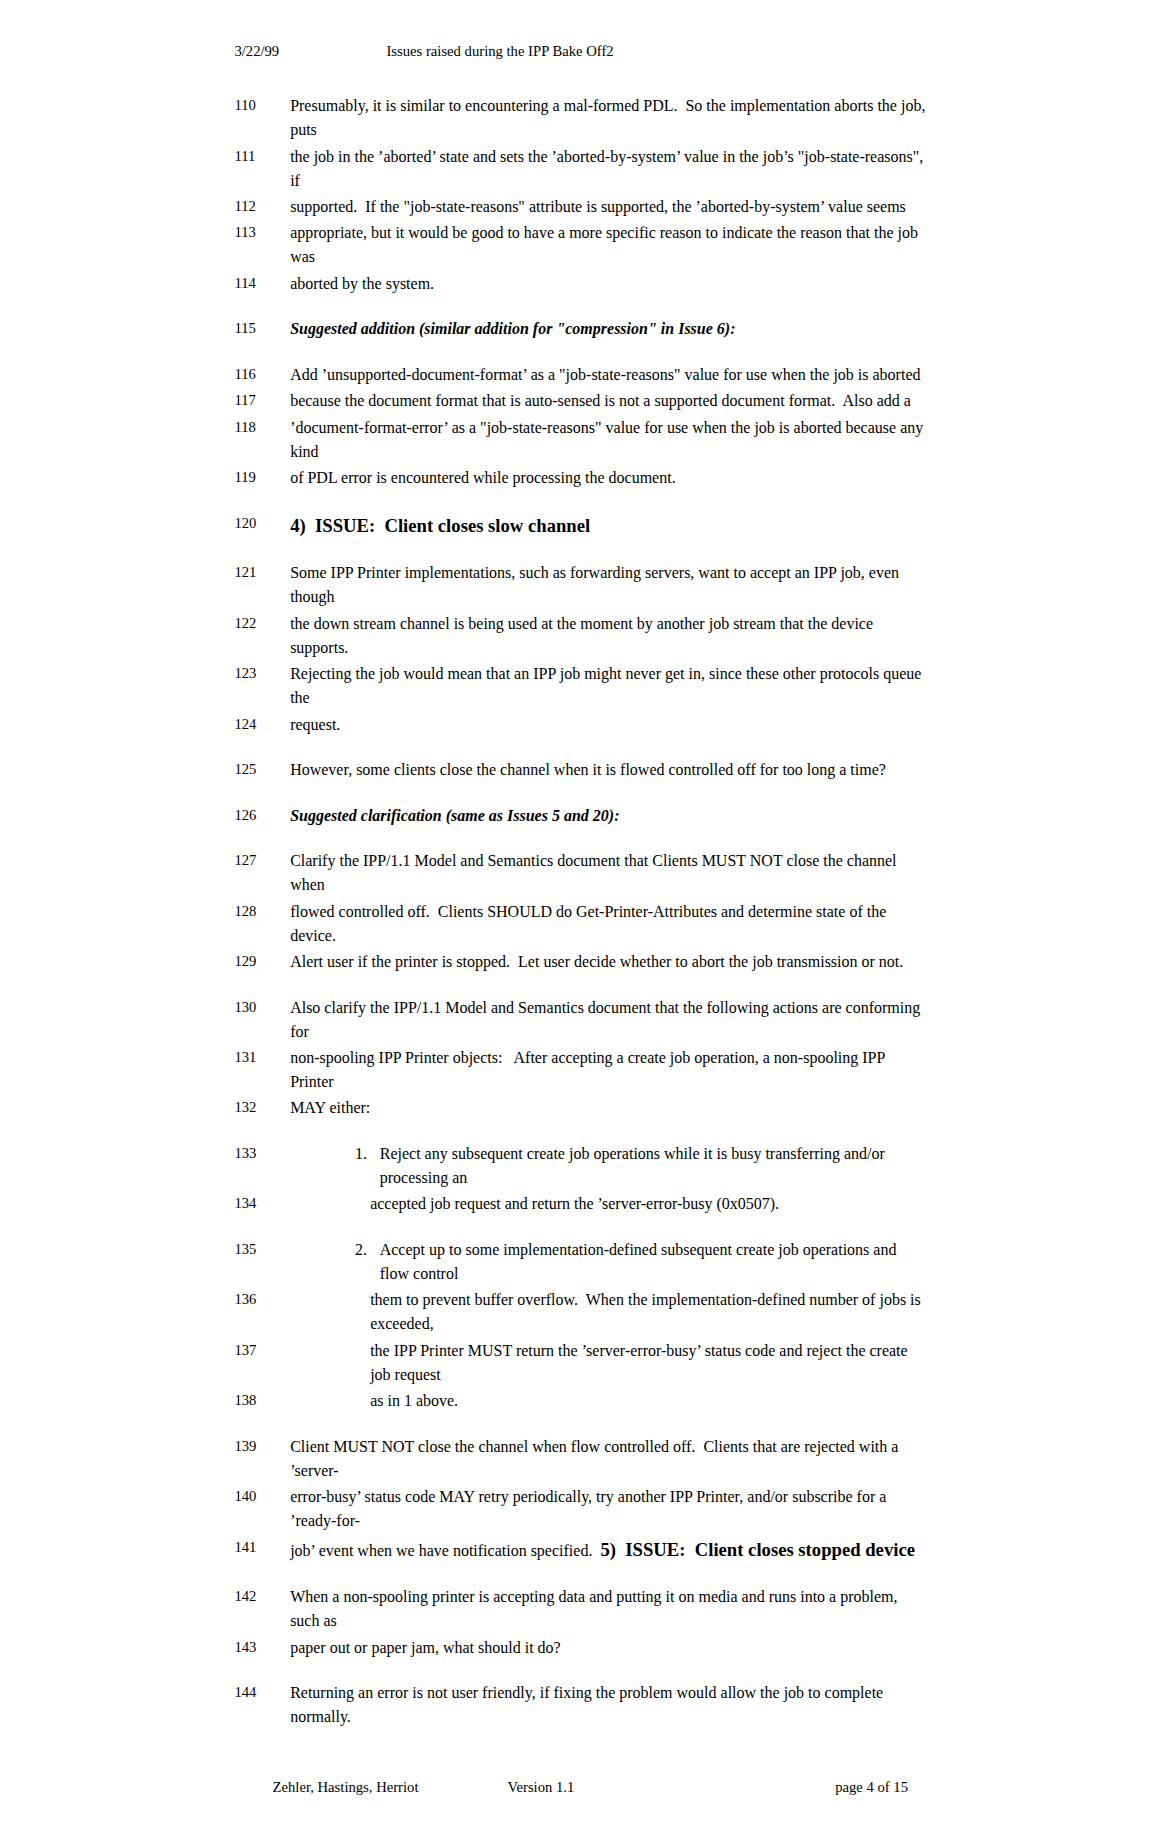3/22/99
Issues raised during the IPP Bake Off2
110 Presumably, it is similar to encountering a mal-formed PDL. So the implementation aborts the job, puts
111 the job in the ’aborted’ state and sets the ’aborted-by-system’ value in the job’s "job-state-reasons", if
112 supported. If the "job-state-reasons" attribute is supported, the ’aborted-by-system’ value seems
113 appropriate, but it would be good to have a more specific reason to indicate the reason that the job was
114 aborted by the system.
115 Suggested addition (similar addition for "compression" in Issue 6):
116 Add ’unsupported-document-format’ as a "job-state-reasons" value for use when the job is aborted
117 because the document format that is auto-sensed is not a supported document format. Also add a
118’document-format-error’ as a "job-state-reasons" value for use when the job is aborted because any kind
119 of PDL error is encountered while processing the document.
1204) ISSUE: Client closes slow channel
121 Some IPP Printer implementations, such as forwarding servers, want to accept an IPP job, even though
122 the down stream channel is being used at the moment by another job stream that the device supports.
123 Rejecting the job would mean that an IPP job might never get in, since these other protocols queue the
124 request.
125 However, some clients close the channel when it is flowed controlled off for too long a time?
126 Suggested clarification (same as Issues 5 and 20):
127 Clarify the IPP/1.1 Model and Semantics document that Clients MUST NOT close the channel when
128 flowed controlled off. Clients SHOULD do Get-Printer-Attributes and determine state of the device.
129 Alert user if the printer is stopped. Let user decide whether to abort the job transmission or not.
130 Also clarify the IPP/1.1 Model and Semantics document that the following actions are conforming for
131 non-spooling IPP Printer objects: After accepting a create job operation, a non-spooling IPP Printer
132 MAY either:
133 1. Reject any subsequent create job operations while it is busy transferring and/or processing an
134 accepted job request and return the ’server-error-busy (0x0507).
135 2. Accept up to some implementation-defined subsequent create job operations and flow control
136 them to prevent buffer overflow. When the implementation-defined number of jobs is exceeded,
137 the IPP Printer MUST return the ’server-error-busy’ status code and reject the create job request
138 as in 1 above.
139 Client MUST NOT close the channel when flow controlled off. Clients that are rejected with a ’server-
140 error-busy’ status code MAY retry periodically, try another IPP Printer, and/or subscribe for a ’ready-for-
141 job’ event when we have notification specified. 5) ISSUE: Client closes stopped device
142 When a non-spooling printer is accepting data and putting it on media and runs into a problem, such as
143 paper out or paper jam, what should it do?
144 Returning an error is not user friendly, if fixing the problem would allow the job to complete normally.
Zehler, Hastings, Herriot
Version 1.1
page 4 of 15